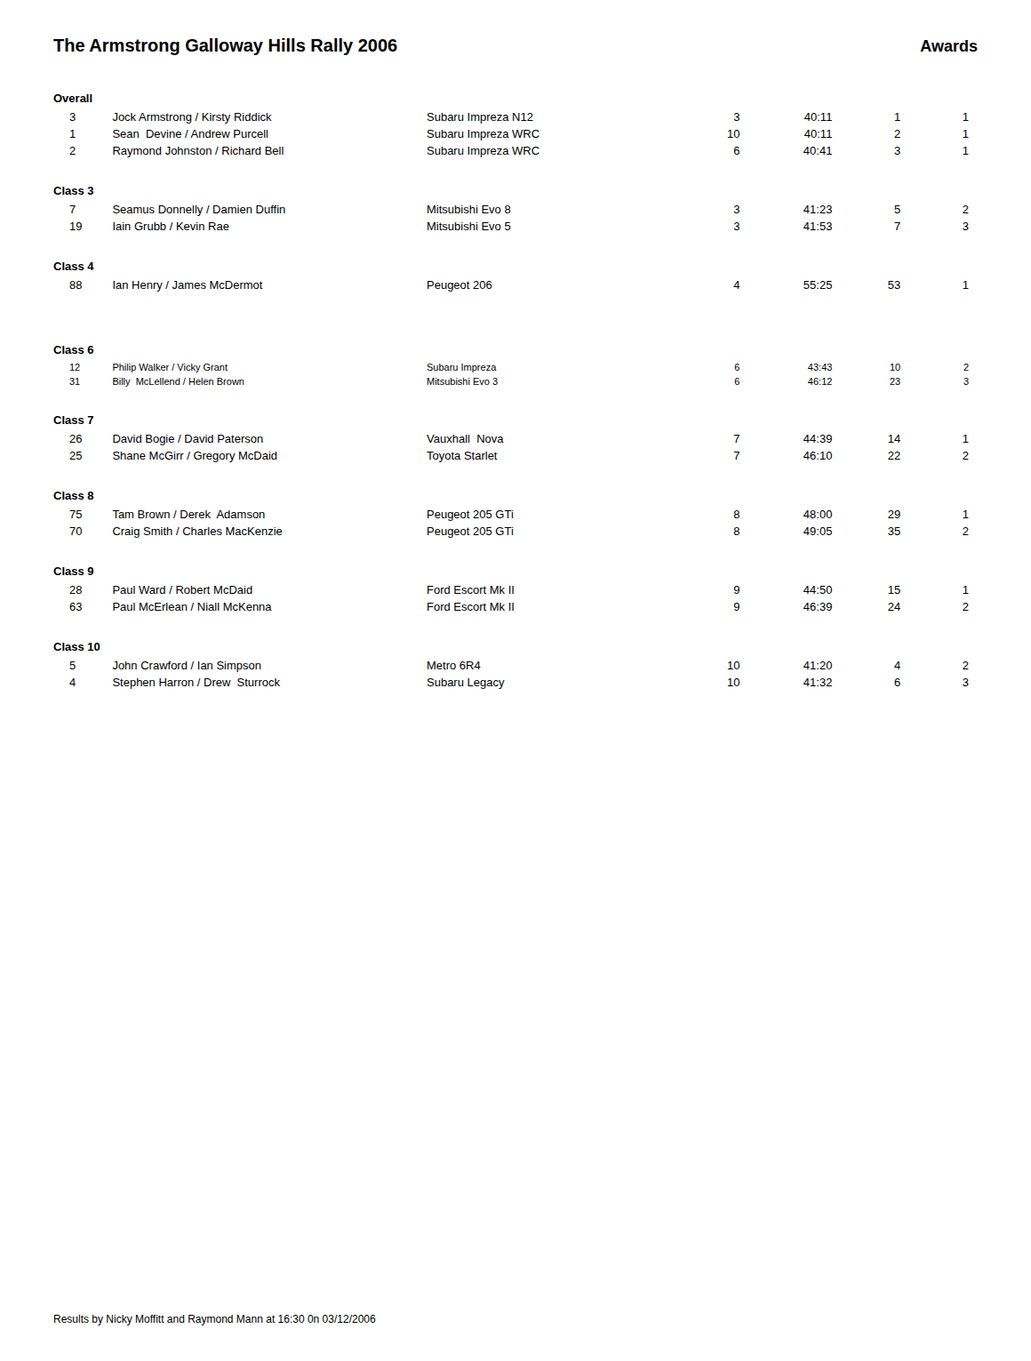The Armstrong Galloway Hills Rally 2006 Awards
Overall
| 3 | Jock Armstrong / Kirsty Riddick | Subaru Impreza N12 | 3 | 40:11 | 1 | 1 |
| 1 | Sean Devine / Andrew Purcell | Subaru Impreza WRC | 10 | 40:11 | 2 | 1 |
| 2 | Raymond Johnston / Richard Bell | Subaru Impreza WRC | 6 | 40:41 | 3 | 1 |
Class 3
| 7 | Seamus Donnelly / Damien Duffin | Mitsubishi Evo 8 | 3 | 41:23 | 5 | 2 |
| 19 | Iain Grubb / Kevin Rae | Mitsubishi Evo 5 | 3 | 41:53 | 7 | 3 |
Class 4
| 88 | Ian Henry / James McDermot | Peugeot 206 | 4 | 55:25 | 53 | 1 |
Class 6
| 12 | Philip Walker / Vicky Grant | Subaru Impreza | 6 | 43:43 | 10 | 2 |
| 31 | Billy McLellend / Helen Brown | Mitsubishi Evo 3 | 6 | 46:12 | 23 | 3 |
Class 7
| 26 | David Bogie / David Paterson | Vauxhall Nova | 7 | 44:39 | 14 | 1 |
| 25 | Shane McGirr / Gregory McDaid | Toyota Starlet | 7 | 46:10 | 22 | 2 |
Class 8
| 75 | Tam Brown / Derek Adamson | Peugeot 205 GTi | 8 | 48:00 | 29 | 1 |
| 70 | Craig Smith / Charles MacKenzie | Peugeot 205 GTi | 8 | 49:05 | 35 | 2 |
Class 9
| 28 | Paul Ward / Robert McDaid | Ford Escort Mk II | 9 | 44:50 | 15 | 1 |
| 63 | Paul McErlean / Niall McKenna | Ford Escort Mk II | 9 | 46:39 | 24 | 2 |
Class 10
| 5 | John Crawford / Ian Simpson | Metro 6R4 | 10 | 41:20 | 4 | 2 |
| 4 | Stephen Harron / Drew Sturrock | Subaru Legacy | 10 | 41:32 | 6 | 3 |
Results by Nicky Moffitt and Raymond Mann at 16:30 0n 03/12/2006